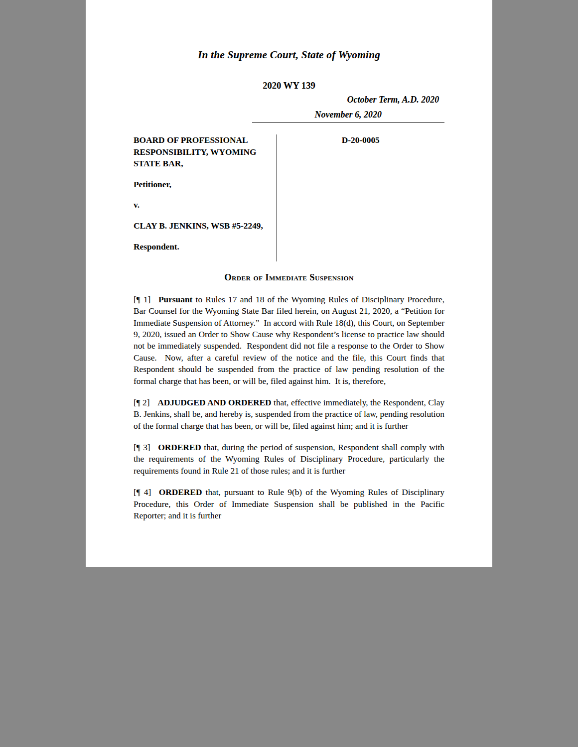In the Supreme Court, State of Wyoming
2020 WY 139
October Term, A.D. 2020
November 6, 2020
| Board of Professional Responsibility, Wyoming State Bar, Petitioner, v. Clay B. Jenkins, WSB #5-2249, Respondent. | D-20-0005 |
Order of Immediate Suspension
[¶ 1] Pursuant to Rules 17 and 18 of the Wyoming Rules of Disciplinary Procedure, Bar Counsel for the Wyoming State Bar filed herein, on August 21, 2020, a “Petition for Immediate Suspension of Attorney.” In accord with Rule 18(d), this Court, on September 9, 2020, issued an Order to Show Cause why Respondent’s license to practice law should not be immediately suspended. Respondent did not file a response to the Order to Show Cause. Now, after a careful review of the notice and the file, this Court finds that Respondent should be suspended from the practice of law pending resolution of the formal charge that has been, or will be, filed against him. It is, therefore,
[¶ 2] ADJUDGED AND ORDERED that, effective immediately, the Respondent, Clay B. Jenkins, shall be, and hereby is, suspended from the practice of law, pending resolution of the formal charge that has been, or will be, filed against him; and it is further
[¶ 3] ORDERED that, during the period of suspension, Respondent shall comply with the requirements of the Wyoming Rules of Disciplinary Procedure, particularly the requirements found in Rule 21 of those rules; and it is further
[¶ 4] ORDERED that, pursuant to Rule 9(b) of the Wyoming Rules of Disciplinary Procedure, this Order of Immediate Suspension shall be published in the Pacific Reporter; and it is further